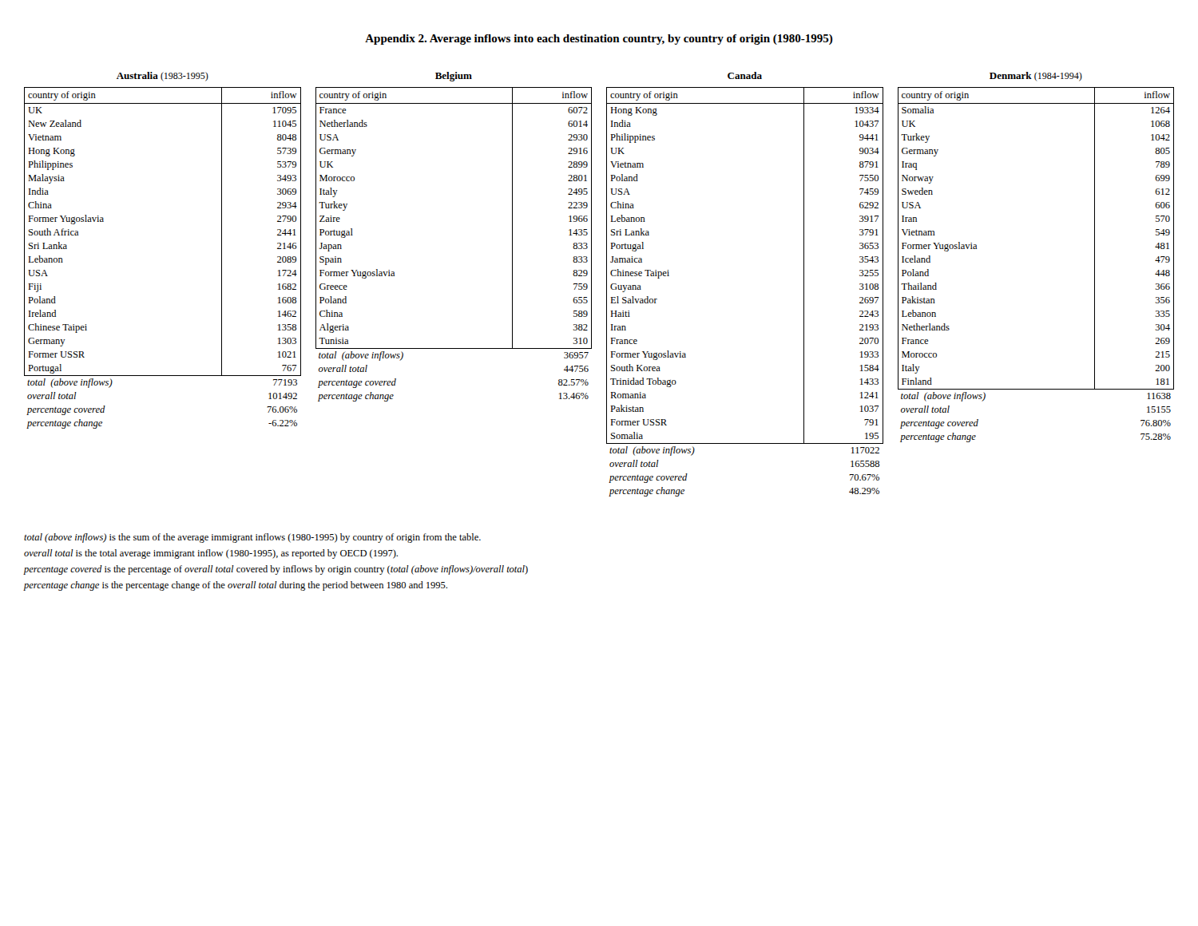Appendix 2. Average inflows into each destination country, by country of origin (1980-1995)
Australia (1983-1995)
| country of origin | inflow |
| --- | --- |
| UK | 17095 |
| New Zealand | 11045 |
| Vietnam | 8048 |
| Hong Kong | 5739 |
| Philippines | 5379 |
| Malaysia | 3493 |
| India | 3069 |
| China | 2934 |
| Former Yugoslavia | 2790 |
| South Africa | 2441 |
| Sri Lanka | 2146 |
| Lebanon | 2089 |
| USA | 1724 |
| Fiji | 1682 |
| Poland | 1608 |
| Ireland | 1462 |
| Chinese Taipei | 1358 |
| Germany | 1303 |
| Former USSR | 1021 |
| Portugal | 767 |
| total (above inflows) | 77193 |
| overall total | 101492 |
| percentage covered | 76.06% |
| percentage change | -6.22% |
Belgium
| country of origin | inflow |
| --- | --- |
| France | 6072 |
| Netherlands | 6014 |
| USA | 2930 |
| Germany | 2916 |
| UK | 2899 |
| Morocco | 2801 |
| Italy | 2495 |
| Turkey | 2239 |
| Zaire | 1966 |
| Portugal | 1435 |
| Japan | 833 |
| Spain | 833 |
| Former Yugoslavia | 829 |
| Greece | 759 |
| Poland | 655 |
| China | 589 |
| Algeria | 382 |
| Tunisia | 310 |
| total (above inflows) | 36957 |
| overall total | 44756 |
| percentage covered | 82.57% |
| percentage change | 13.46% |
Canada
| country of origin | inflow |
| --- | --- |
| Hong Kong | 19334 |
| India | 10437 |
| Philippines | 9441 |
| UK | 9034 |
| Vietnam | 8791 |
| Poland | 7550 |
| USA | 7459 |
| China | 6292 |
| Lebanon | 3917 |
| Sri Lanka | 3791 |
| Portugal | 3653 |
| Jamaica | 3543 |
| Chinese Taipei | 3255 |
| Guyana | 3108 |
| El Salvador | 2697 |
| Haiti | 2243 |
| Iran | 2193 |
| France | 2070 |
| Former Yugoslavia | 1933 |
| South Korea | 1584 |
| Trinidad Tobago | 1433 |
| Romania | 1241 |
| Pakistan | 1037 |
| Former USSR | 791 |
| Somalia | 195 |
| total (above inflows) | 117022 |
| overall total | 165588 |
| percentage covered | 70.67% |
| percentage change | 48.29% |
Denmark (1984-1994)
| country of origin | inflow |
| --- | --- |
| Somalia | 1264 |
| UK | 1068 |
| Turkey | 1042 |
| Germany | 805 |
| Iraq | 789 |
| Norway | 699 |
| Sweden | 612 |
| USA | 606 |
| Iran | 570 |
| Vietnam | 549 |
| Former Yugoslavia | 481 |
| Iceland | 479 |
| Poland | 448 |
| Thailand | 366 |
| Pakistan | 356 |
| Lebanon | 335 |
| Netherlands | 304 |
| France | 269 |
| Morocco | 215 |
| Italy | 200 |
| Finland | 181 |
| total (above inflows) | 11638 |
| overall total | 15155 |
| percentage covered | 76.80% |
| percentage change | 75.28% |
total (above inflows) is the sum of the average immigrant inflows (1980-1995) by country of origin from the table.
overall total is the total average immigrant inflow (1980-1995), as reported by OECD (1997).
percentage covered is the percentage of overall total covered by inflows by origin country (total (above inflows)/overall total)
percentage change is the percentage change of the overall total during the period between 1980 and 1995.